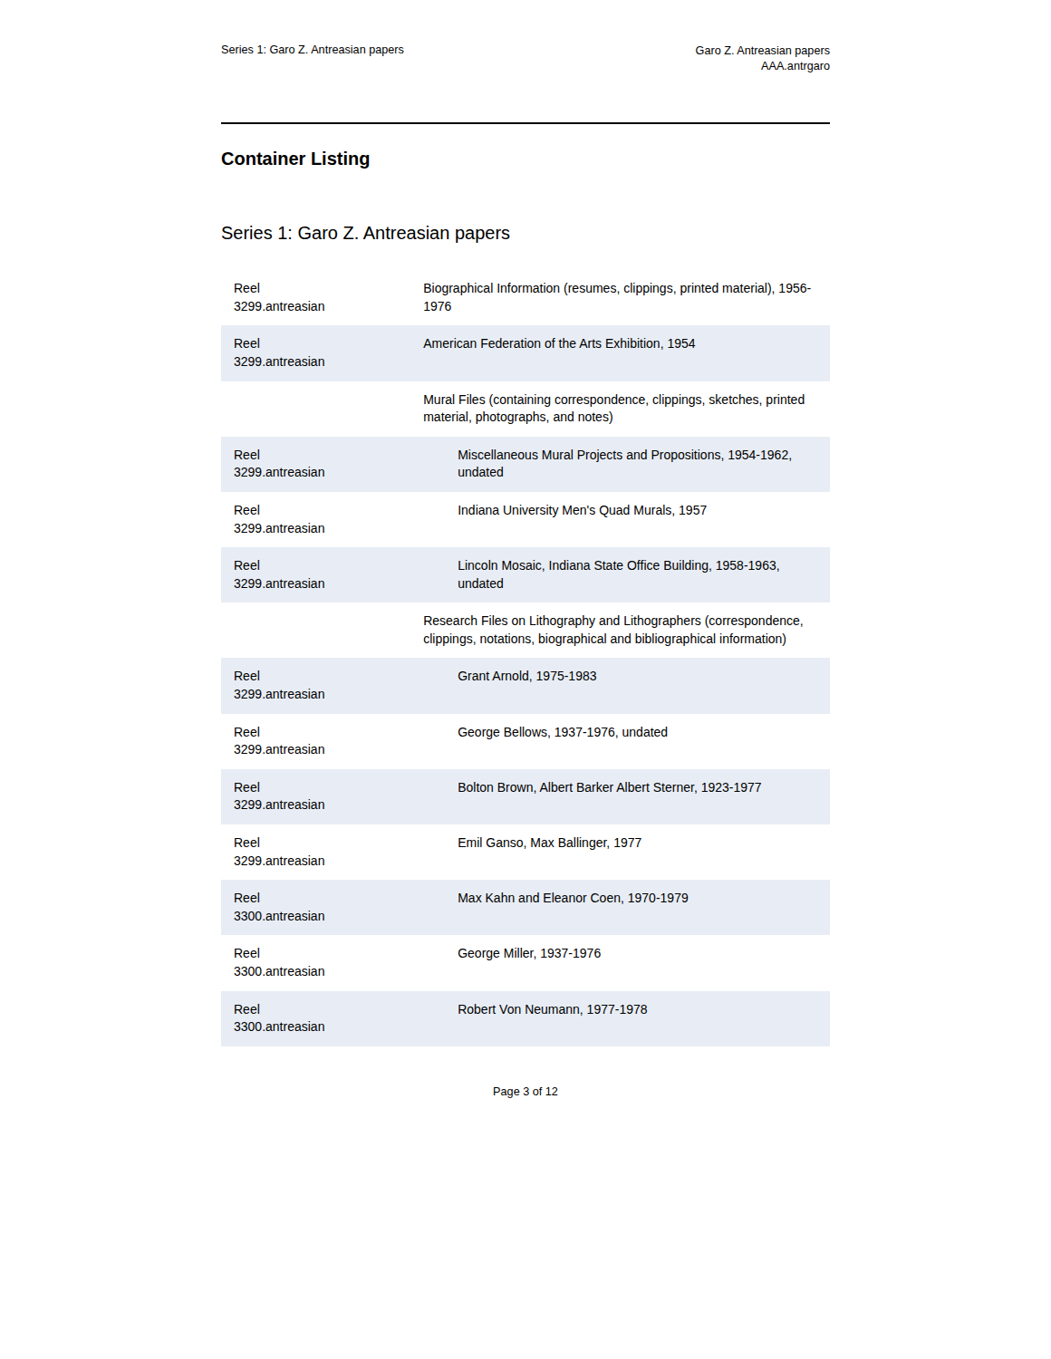Series 1: Garo Z. Antreasian papers
Garo Z. Antreasian papers
AAA.antrgaro
Container Listing
Series 1: Garo Z. Antreasian papers
| Reel 3299.antreasian | Biographical Information (resumes, clippings, printed material), 1956-1976 |
| Reel 3299.antreasian | American Federation of the Arts Exhibition, 1954 |
| | Mural Files (containing correspondence, clippings, sketches, printed material, photographs, and notes) |
| Reel 3299.antreasian | Miscellaneous Mural Projects and Propositions, 1954-1962, undated |
| Reel 3299.antreasian | Indiana University Men's Quad Murals, 1957 |
| Reel 3299.antreasian | Lincoln Mosaic, Indiana State Office Building, 1958-1963, undated |
| | Research Files on Lithography and Lithographers (correspondence, clippings, notations, biographical and bibliographical information) |
| Reel 3299.antreasian | Grant Arnold, 1975-1983 |
| Reel 3299.antreasian | George Bellows, 1937-1976, undated |
| Reel 3299.antreasian | Bolton Brown, Albert Barker Albert Sterner, 1923-1977 |
| Reel 3299.antreasian | Emil Ganso, Max Ballinger, 1977 |
| Reel 3300.antreasian | Max Kahn and Eleanor Coen, 1970-1979 |
| Reel 3300.antreasian | George Miller, 1937-1976 |
| Reel 3300.antreasian | Robert Von Neumann, 1977-1978 |
Page 3 of 12